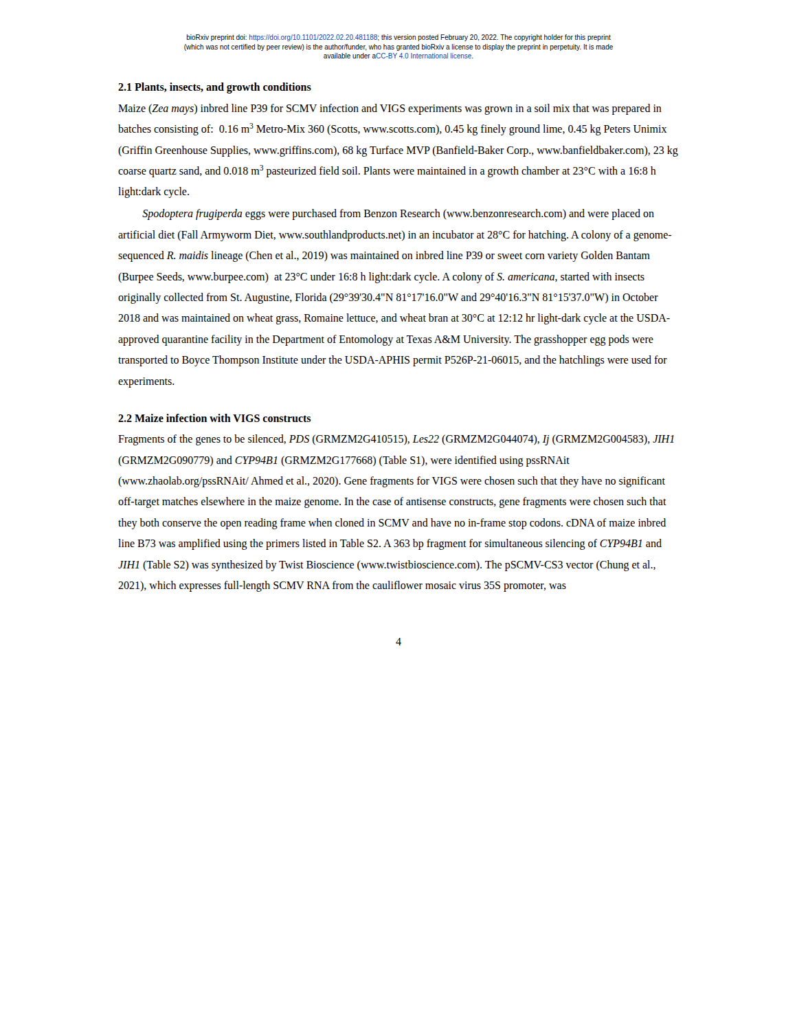bioRxiv preprint doi: https://doi.org/10.1101/2022.02.20.481188; this version posted February 20, 2022. The copyright holder for this preprint (which was not certified by peer review) is the author/funder, who has granted bioRxiv a license to display the preprint in perpetuity. It is made available under aCC-BY 4.0 International license.
2.1 Plants, insects, and growth conditions
Maize (Zea mays) inbred line P39 for SCMV infection and VIGS experiments was grown in a soil mix that was prepared in batches consisting of: 0.16 m3 Metro-Mix 360 (Scotts, www.scotts.com), 0.45 kg finely ground lime, 0.45 kg Peters Unimix (Griffin Greenhouse Supplies, www.griffins.com), 68 kg Turface MVP (Banfield-Baker Corp., www.banfieldbaker.com), 23 kg coarse quartz sand, and 0.018 m3 pasteurized field soil. Plants were maintained in a growth chamber at 23°C with a 16:8 h light:dark cycle.
Spodoptera frugiperda eggs were purchased from Benzon Research (www.benzonresearch.com) and were placed on artificial diet (Fall Armyworm Diet, www.southlandproducts.net) in an incubator at 28°C for hatching. A colony of a genome-sequenced R. maidis lineage (Chen et al., 2019) was maintained on inbred line P39 or sweet corn variety Golden Bantam (Burpee Seeds, www.burpee.com) at 23°C under 16:8 h light:dark cycle. A colony of S. americana, started with insects originally collected from St. Augustine, Florida (29°39'30.4"N 81°17'16.0"W and 29°40'16.3"N 81°15'37.0"W) in October 2018 and was maintained on wheat grass, Romaine lettuce, and wheat bran at 30°C at 12:12 hr light-dark cycle at the USDA-approved quarantine facility in the Department of Entomology at Texas A&M University. The grasshopper egg pods were transported to Boyce Thompson Institute under the USDA-APHIS permit P526P-21-06015, and the hatchlings were used for experiments.
2.2 Maize infection with VIGS constructs
Fragments of the genes to be silenced, PDS (GRMZM2G410515), Les22 (GRMZM2G044074), Ij (GRMZM2G004583), JIH1 (GRMZM2G090779) and CYP94B1 (GRMZM2G177668) (Table S1), were identified using pssRNAit (www.zhaolab.org/pssRNAit/ Ahmed et al., 2020). Gene fragments for VIGS were chosen such that they have no significant off-target matches elsewhere in the maize genome. In the case of antisense constructs, gene fragments were chosen such that they both conserve the open reading frame when cloned in SCMV and have no in-frame stop codons. cDNA of maize inbred line B73 was amplified using the primers listed in Table S2. A 363 bp fragment for simultaneous silencing of CYP94B1 and JIH1 (Table S2) was synthesized by Twist Bioscience (www.twistbioscience.com). The pSCMV-CS3 vector (Chung et al., 2021), which expresses full-length SCMV RNA from the cauliflower mosaic virus 35S promoter, was
4